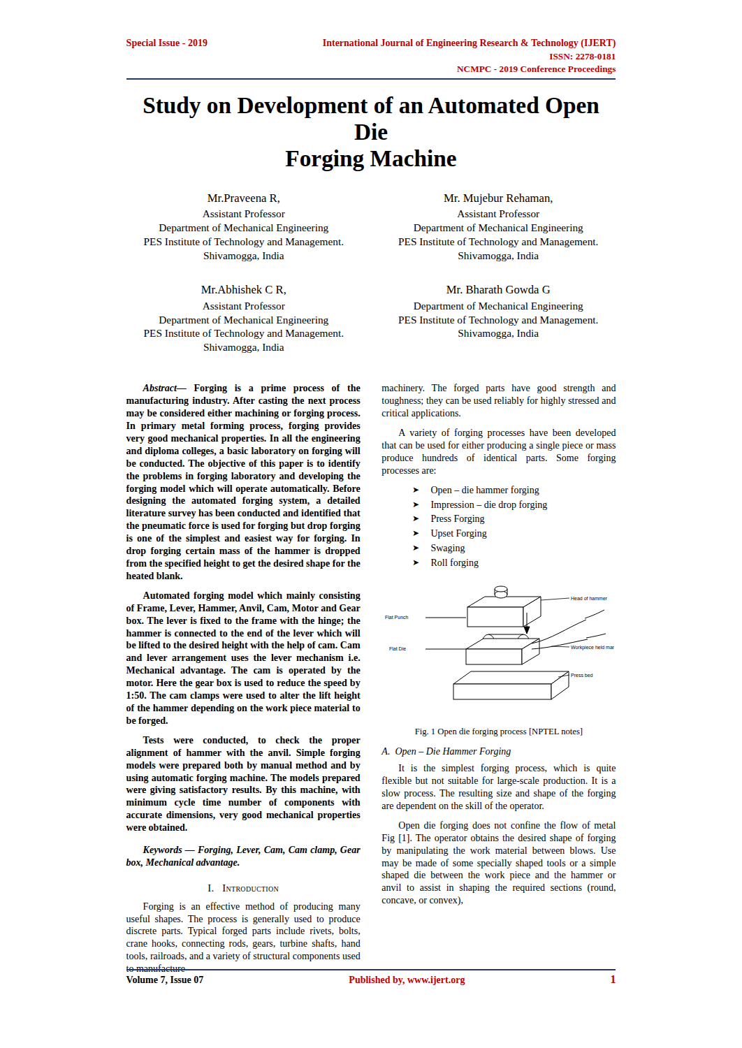Special Issue - 2019
International Journal of Engineering Research & Technology (IJERT)
ISSN: 2278-0181
NCMPC - 2019 Conference Proceedings
Study on Development of an Automated Open Die
Forging Machine
Mr.Praveena R,
Assistant Professor
Department of Mechanical Engineering
PES Institute of Technology and Management.
Shivamogga, India
Mr. Mujebur Rehaman,
Assistant Professor
Department of Mechanical Engineering
PES Institute of Technology and Management.
Shivamogga, India
Mr.Abhishek C R,
Assistant Professor
Department of Mechanical Engineering
PES Institute of Technology and Management.
Shivamogga, India
Mr. Bharath Gowda G
Department of Mechanical Engineering
PES Institute of Technology and Management.
Shivamogga, India
Abstract— Forging is a prime process of the manufacturing industry. After casting the next process may be considered either machining or forging process. In primary metal forming process, forging provides very good mechanical properties. In all the engineering and diploma colleges, a basic laboratory on forging will be conducted. The objective of this paper is to identify the problems in forging laboratory and developing the forging model which will operate automatically. Before designing the automated forging system, a detailed literature survey has been conducted and identified that the pneumatic force is used for forging but drop forging is one of the simplest and easiest way for forging. In drop forging certain mass of the hammer is dropped from the specified height to get the desired shape for the heated blank.
Automated forging model which mainly consisting of Frame, Lever, Hammer, Anvil, Cam, Motor and Gear box. The lever is fixed to the frame with the hinge; the hammer is connected to the end of the lever which will be lifted to the desired height with the help of cam. Cam and lever arrangement uses the lever mechanism i.e. Mechanical advantage. The cam is operated by the motor. Here the gear box is used to reduce the speed by 1:50. The cam clamps were used to alter the lift height of the hammer depending on the work piece material to be forged.
Tests were conducted, to check the proper alignment of hammer with the anvil. Simple forging models were prepared both by manual method and by using automatic forging machine. The models prepared were giving satisfactory results. By this machine, with minimum cycle time number of components with accurate dimensions, very good mechanical properties were obtained.
Keywords — Forging, Lever, Cam, Cam clamp, Gear box, Mechanical advantage.
I. Introduction
Forging is an effective method of producing many useful shapes. The process is generally used to produce discrete parts. Typical forged parts include rivets, bolts, crane hooks, connecting rods, gears, turbine shafts, hand tools, railroads, and a variety of structural components used to manufacture
machinery. The forged parts have good strength and toughness; they can be used reliably for highly stressed and critical applications.
A variety of forging processes have been developed that can be used for either producing a single piece or mass produce hundreds of identical parts. Some forging processes are:
Open – die hammer forging
Impression – die drop forging
Press Forging
Upset Forging
Swaging
Roll forging
Flat Punch Flat Die Head of hammer Workpiece held manually Press bed
Fig. 1 Open die forging process [NPTEL notes]
A. Open – Die Hammer Forging
It is the simplest forging process, which is quite flexible but not suitable for large-scale production. It is a slow process. The resulting size and shape of the forging are dependent on the skill of the operator.
Open die forging does not confine the flow of metal Fig [1]. The operator obtains the desired shape of forging by manipulating the work material between blows. Use may be made of some specially shaped tools or a simple shaped die between the work piece and the hammer or anvil to assist in shaping the required sections (round, concave, or convex),
Volume 7, Issue 07
Published by, www.ijert.org
1